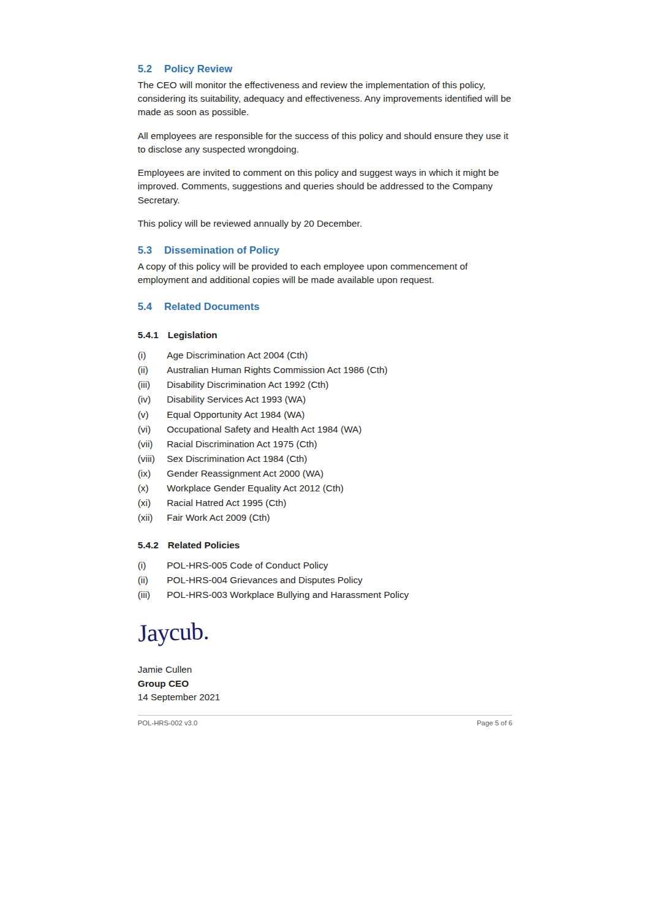5.2 Policy Review
The CEO will monitor the effectiveness and review the implementation of this policy, considering its suitability, adequacy and effectiveness. Any improvements identified will be made as soon as possible.
All employees are responsible for the success of this policy and should ensure they use it to disclose any suspected wrongdoing.
Employees are invited to comment on this policy and suggest ways in which it might be improved. Comments, suggestions and queries should be addressed to the Company Secretary.
This policy will be reviewed annually by 20 December.
5.3 Dissemination of Policy
A copy of this policy will be provided to each employee upon commencement of employment and additional copies will be made available upon request.
5.4 Related Documents
5.4.1 Legislation
(i) Age Discrimination Act 2004 (Cth)
(ii) Australian Human Rights Commission Act 1986 (Cth)
(iii) Disability Discrimination Act 1992 (Cth)
(iv) Disability Services Act 1993 (WA)
(v) Equal Opportunity Act 1984 (WA)
(vi) Occupational Safety and Health Act 1984 (WA)
(vii) Racial Discrimination Act 1975 (Cth)
(viii) Sex Discrimination Act 1984 (Cth)
(ix) Gender Reassignment Act 2000 (WA)
(x) Workplace Gender Equality Act 2012 (Cth)
(xi) Racial Hatred Act 1995 (Cth)
(xii) Fair Work Act 2009 (Cth)
5.4.2 Related Policies
(i) POL-HRS-005 Code of Conduct Policy
(ii) POL-HRS-004 Grievances and Disputes Policy
(iii) POL-HRS-003 Workplace Bullying and Harassment Policy
Jaycub.
Jamie Cullen
Group CEO
14 September 2021
POL-HRS-002 v3.0 Page 5 of 6